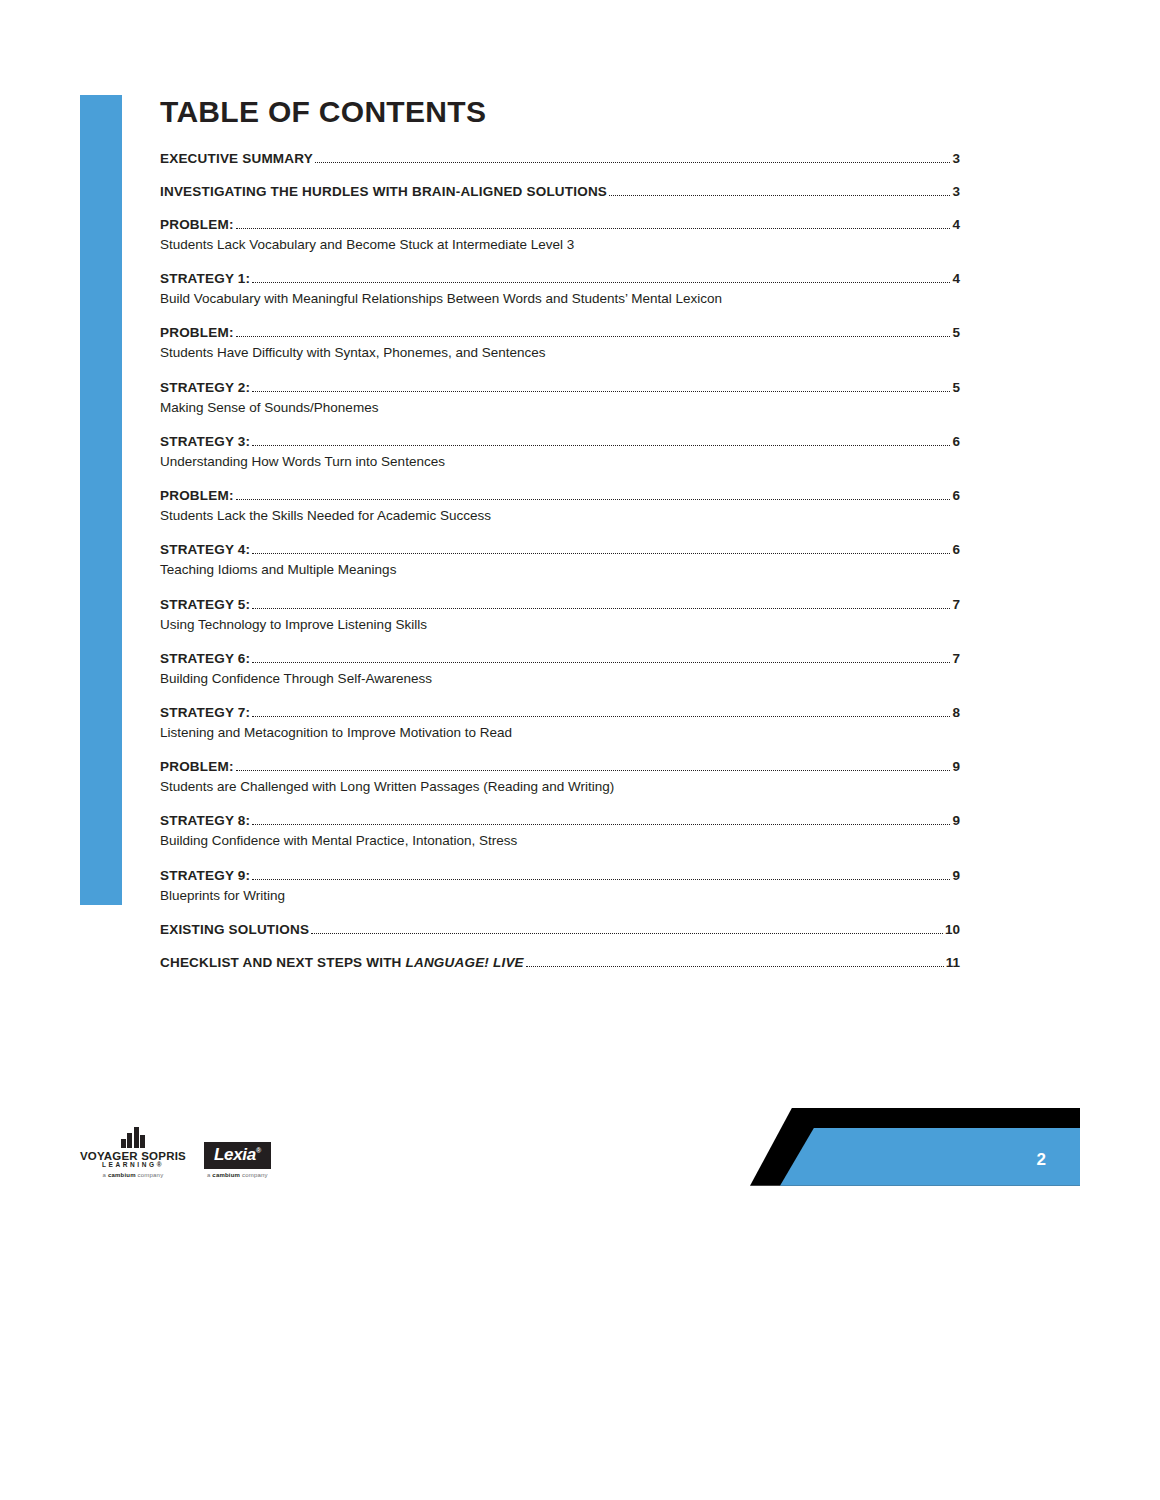TABLE OF CONTENTS
EXECUTIVE SUMMARY 3
INVESTIGATING THE HURDLES WITH BRAIN-ALIGNED SOLUTIONS 3
PROBLEM: 4
Students Lack Vocabulary and Become Stuck at Intermediate Level 3
STRATEGY 1: 4
Build Vocabulary with Meaningful Relationships Between Words and Students’ Mental Lexicon
PROBLEM: 5
Students Have Difficulty with Syntax, Phonemes, and Sentences
STRATEGY 2: 5
Making Sense of Sounds/Phonemes
STRATEGY 3: 6
Understanding How Words Turn into Sentences
PROBLEM: 6
Students Lack the Skills Needed for Academic Success
STRATEGY 4: 6
Teaching Idioms and Multiple Meanings
STRATEGY 5: 7
Using Technology to Improve Listening Skills
STRATEGY 6: 7
Building Confidence Through Self-Awareness
STRATEGY 7: 8
Listening and Metacognition to Improve Motivation to Read
PROBLEM: 9
Students are Challenged with Long Written Passages (Reading and Writing)
STRATEGY 8: 9
Building Confidence with Mental Practice, Intonation, Stress
STRATEGY 9: 9
Blueprints for Writing
EXISTING SOLUTIONS 10
CHECKLIST AND NEXT STEPS WITH LANGUAGE! LIVE 11
2
VOYAGER SOPRIS LEARNING®
a cambium company
Lexia®
a cambium company